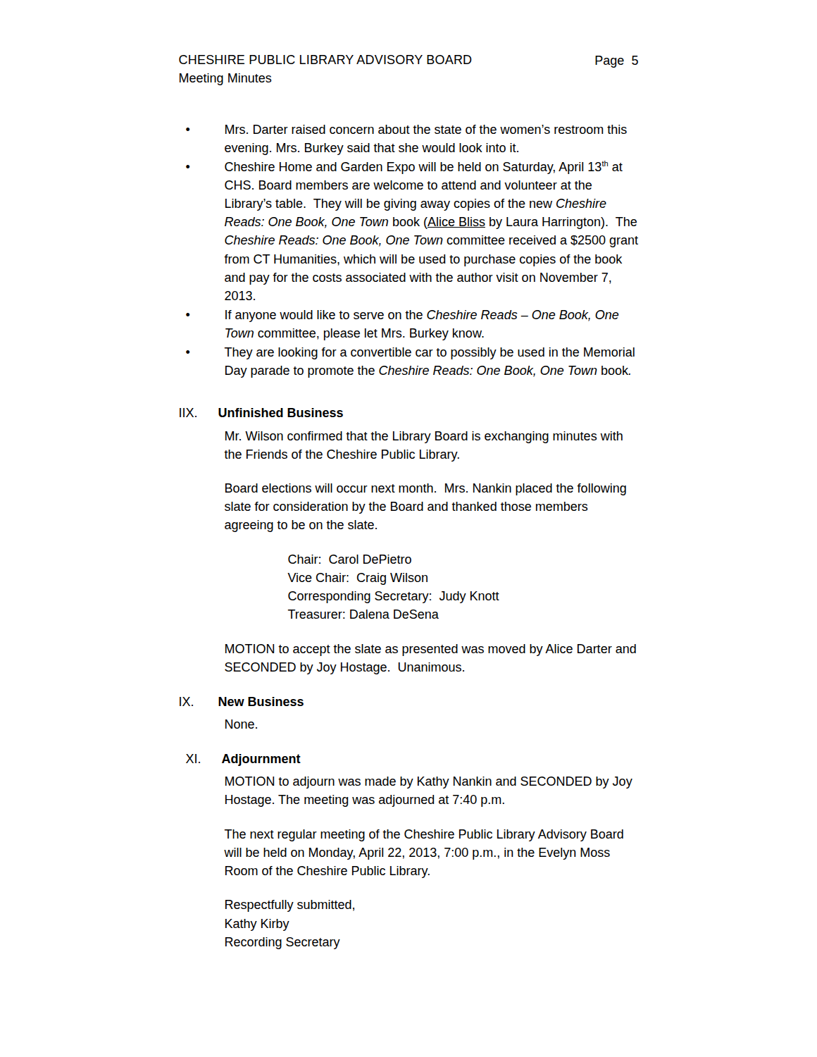CHESHIRE PUBLIC LIBRARY ADVISORY BOARD
Meeting Minutes
Page 5
Mrs. Darter raised concern about the state of the women’s restroom this evening. Mrs. Burkey said that she would look into it.
Cheshire Home and Garden Expo will be held on Saturday, April 13th at CHS. Board members are welcome to attend and volunteer at the Library’s table. They will be giving away copies of the new Cheshire Reads: One Book, One Town book (Alice Bliss by Laura Harrington). The Cheshire Reads: One Book, One Town committee received a $2500 grant from CT Humanities, which will be used to purchase copies of the book and pay for the costs associated with the author visit on November 7, 2013.
If anyone would like to serve on the Cheshire Reads – One Book, One Town committee, please let Mrs. Burkey know.
They are looking for a convertible car to possibly be used in the Memorial Day parade to promote the Cheshire Reads: One Book, One Town book.
IIX.
Unfinished Business
Mr. Wilson confirmed that the Library Board is exchanging minutes with the Friends of the Cheshire Public Library.
Board elections will occur next month. Mrs. Nankin placed the following slate for consideration by the Board and thanked those members agreeing to be on the slate.
Chair: Carol DePietro
Vice Chair: Craig Wilson
Corresponding Secretary: Judy Knott
Treasurer: Dalena DeSena
MOTION to accept the slate as presented was moved by Alice Darter and SECONDED by Joy Hostage. Unanimous.
IX.
New Business
None.
XI.
Adjournment
MOTION to adjourn was made by Kathy Nankin and SECONDED by Joy Hostage. The meeting was adjourned at 7:40 p.m.
The next regular meeting of the Cheshire Public Library Advisory Board will be held on Monday, April 22, 2013, 7:00 p.m., in the Evelyn Moss Room of the Cheshire Public Library.
Respectfully submitted,
Kathy Kirby
Recording Secretary